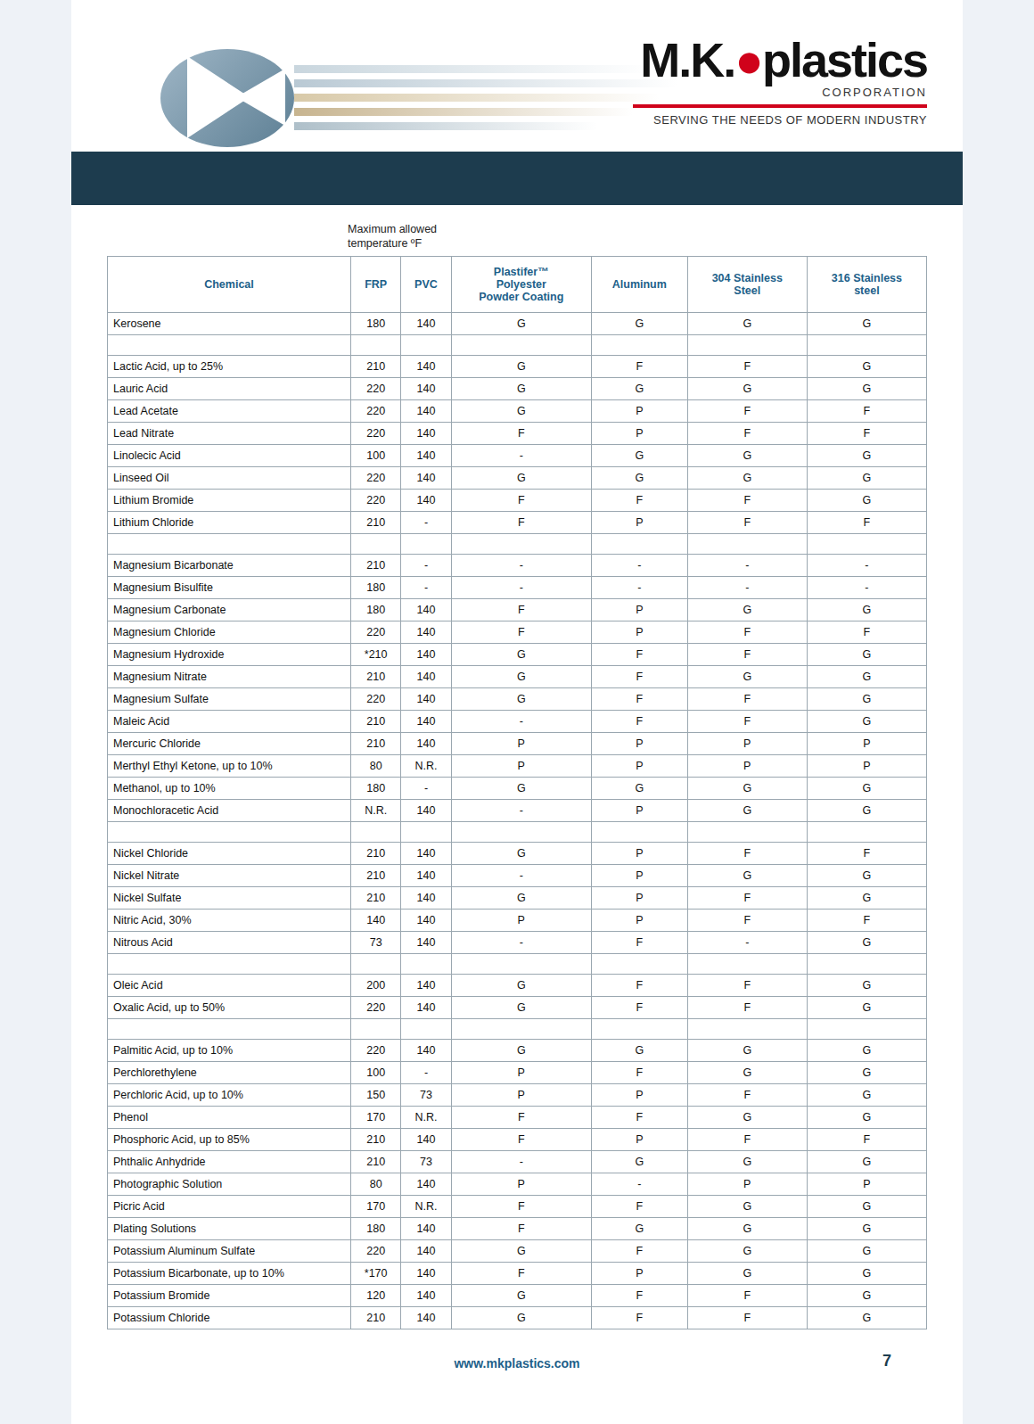M.K.●plastics
CORPORATION
SERVING THE NEEDS OF MODERN INDUSTRY
Maximum allowed
temperature ºF
| Chemical | FRP | PVC | Plastifer™ Polyester Powder Coating | Aluminum | 304 Stainless Steel | 316 Stainless steel |
| --- | --- | --- | --- | --- | --- | --- |
| Kerosene | 180 | 140 | G | G | G | G |
| Lactic Acid, up to 25% | 210 | 140 | G | F | F | G |
| Lauric Acid | 220 | 140 | G | G | G | G |
| Lead Acetate | 220 | 140 | G | P | F | F |
| Lead Nitrate | 220 | 140 | F | P | F | F |
| Linolecic Acid | 100 | 140 | - | G | G | G |
| Linseed Oil | 220 | 140 | G | G | G | G |
| Lithium Bromide | 220 | 140 | F | F | F | G |
| Lithium Chloride | 210 | - | F | P | F | F |
| Magnesium Bicarbonate | 210 | - | - | - | - | - |
| Magnesium Bisulfite | 180 | - | - | - | - | - |
| Magnesium Carbonate | 180 | 140 | F | P | G | G |
| Magnesium Chloride | 220 | 140 | F | P | F | F |
| Magnesium Hydroxide | *210 | 140 | G | F | F | G |
| Magnesium Nitrate | 210 | 140 | G | F | G | G |
| Magnesium Sulfate | 220 | 140 | G | F | F | G |
| Maleic Acid | 210 | 140 | - | F | F | G |
| Mercuric Chloride | 210 | 140 | P | P | P | P |
| Merthyl Ethyl Ketone, up to 10% | 80 | N.R. | P | P | P | P |
| Methanol, up to 10% | 180 | - | G | G | G | G |
| Monochloracetic Acid | N.R. | 140 | - | P | G | G |
| Nickel Chloride | 210 | 140 | G | P | F | F |
| Nickel Nitrate | 210 | 140 | - | P | G | G |
| Nickel Sulfate | 210 | 140 | G | P | F | G |
| Nitric Acid, 30% | 140 | 140 | P | P | F | F |
| Nitrous Acid | 73 | 140 | - | F | - | G |
| Oleic Acid | 200 | 140 | G | F | F | G |
| Oxalic Acid, up to 50% | 220 | 140 | G | F | F | G |
| Palmitic Acid, up to 10% | 220 | 140 | G | G | G | G |
| Perchlorethylene | 100 | - | P | F | G | G |
| Perchloric Acid, up to 10% | 150 | 73 | P | P | F | G |
| Phenol | 170 | N.R. | F | F | G | G |
| Phosphoric Acid, up to 85% | 210 | 140 | F | P | F | F |
| Phthalic Anhydride | 210 | 73 | - | G | G | G |
| Photographic Solution | 80 | 140 | P | - | P | P |
| Picric Acid | 170 | N.R. | F | F | G | G |
| Plating Solutions | 180 | 140 | F | G | G | G |
| Potassium Aluminum Sulfate | 220 | 140 | G | F | G | G |
| Potassium Bicarbonate, up to 10% | *170 | 140 | F | P | G | G |
| Potassium Bromide | 120 | 140 | G | F | F | G |
| Potassium Chloride | 210 | 140 | G | F | F | G |
www.mkplastics.com 7